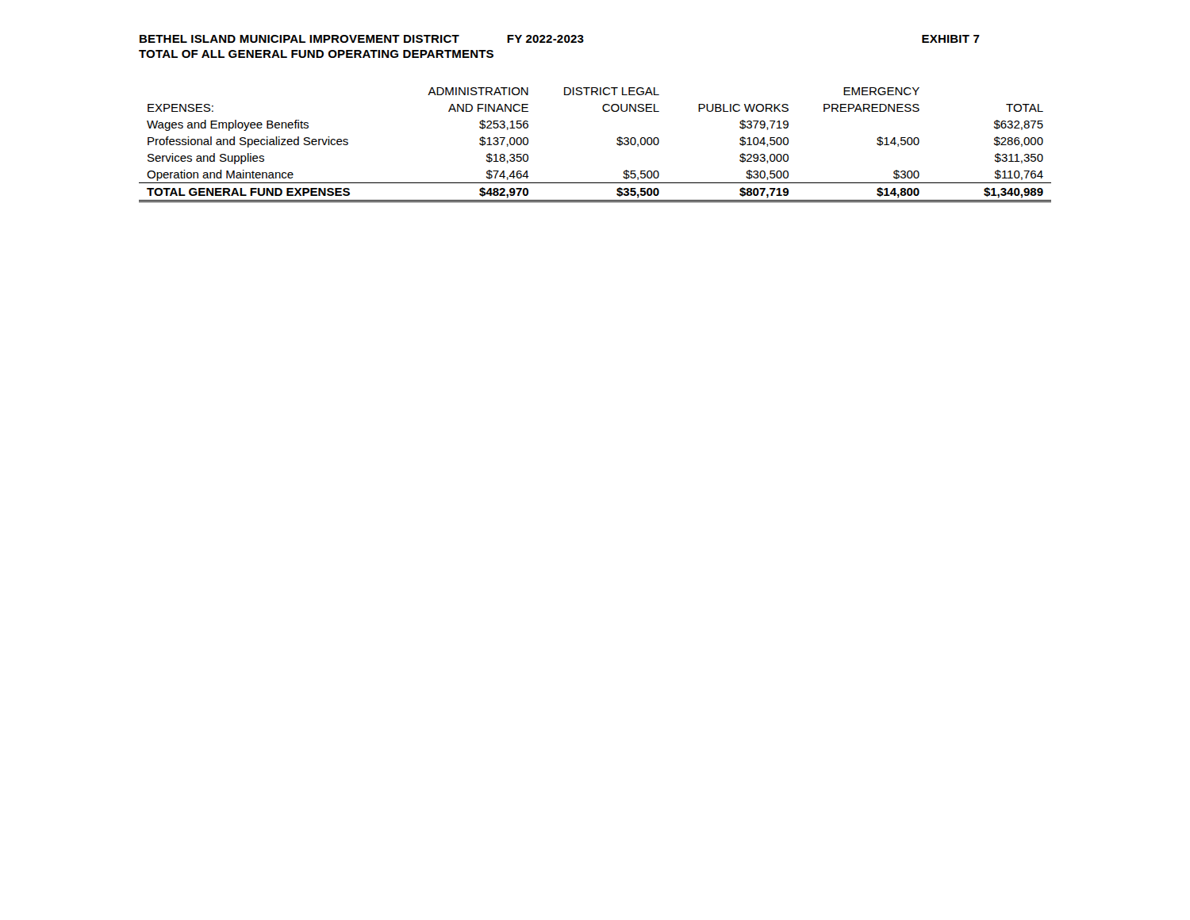BETHEL ISLAND MUNICIPAL IMPROVEMENT DISTRICT FY 2022-2023 EXHIBIT 7
TOTAL OF ALL GENERAL FUND OPERATING DEPARTMENTS
| | ADMINISTRATION | DISTRICT LEGAL | | EMERGENCY | |
| --- | --- | --- | --- | --- | --- |
| EXPENSES: | AND FINANCE | COUNSEL | PUBLIC WORKS | PREPAREDNESS | TOTAL |
| Wages and Employee Benefits | $253,156 | | $379,719 | | $632,875 |
| Professional and Specialized Services | $137,000 | $30,000 | $104,500 | $14,500 | $286,000 |
| Services and Supplies | $18,350 | | $293,000 | | $311,350 |
| Operation and Maintenance | $74,464 | $5,500 | $30,500 | $300 | $110,764 |
| TOTAL GENERAL FUND EXPENSES | $482,970 | $35,500 | $807,719 | $14,800 | $1,340,989 |